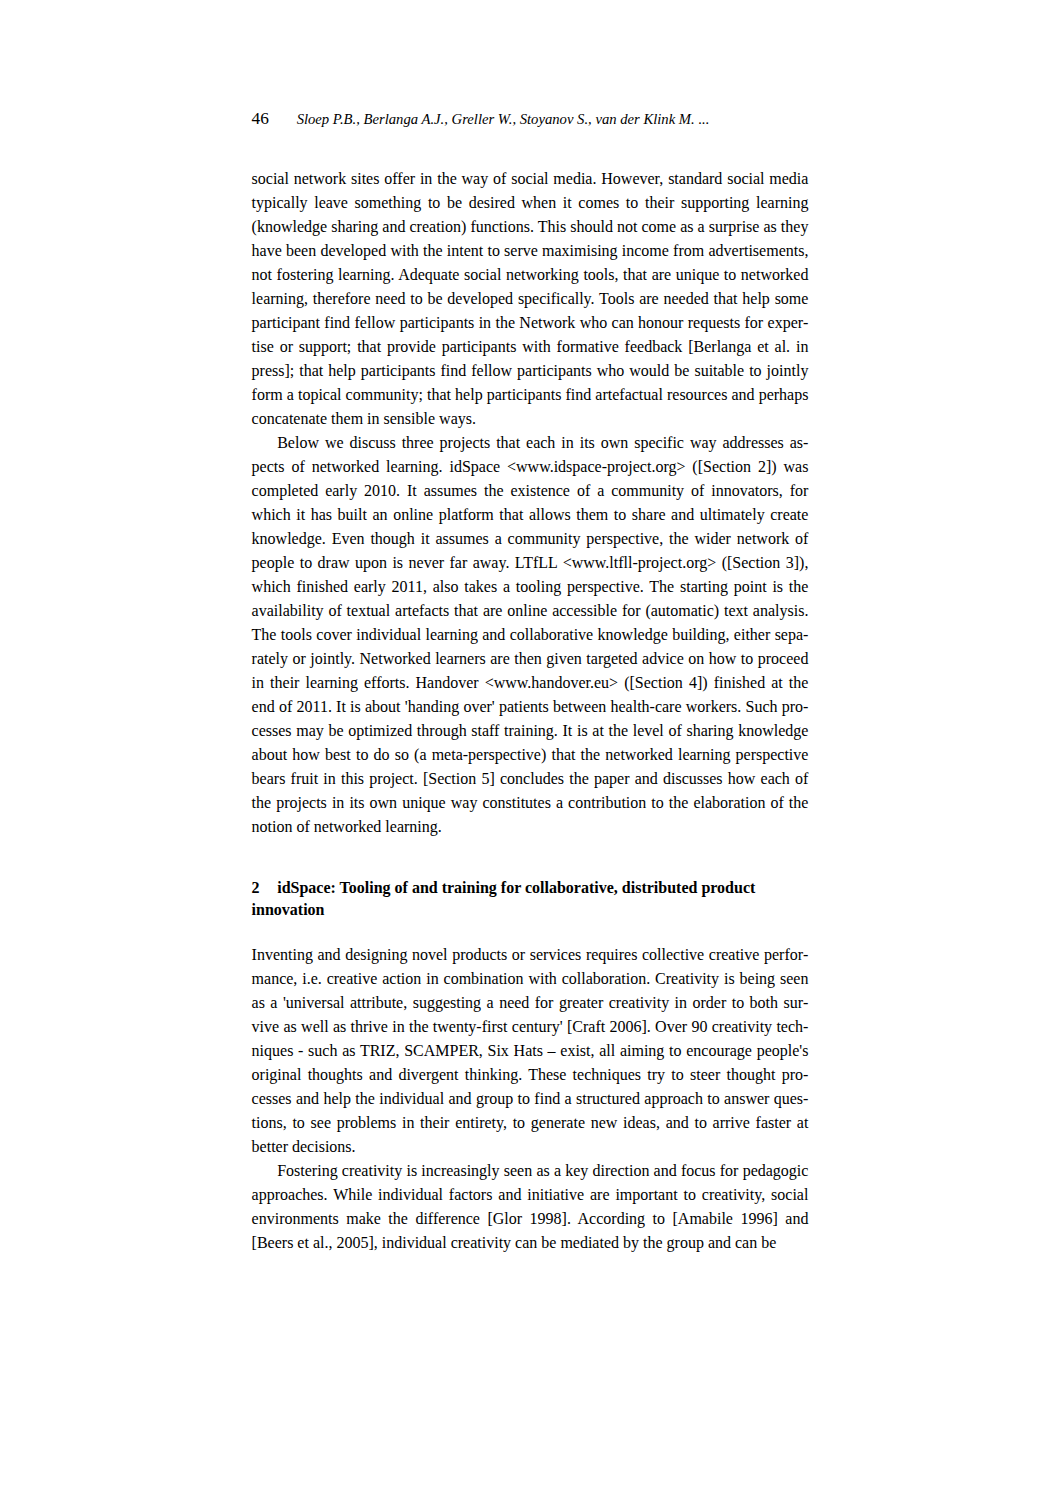46 Sloep P.B., Berlanga A.J., Greller W., Stoyanov S., van der Klink M. ...
social network sites offer in the way of social media. However, standard social media typically leave something to be desired when it comes to their supporting learning (knowledge sharing and creation) functions. This should not come as a surprise as they have been developed with the intent to serve maximising income from advertisements, not fostering learning. Adequate social networking tools, that are unique to networked learning, therefore need to be developed specifically. Tools are needed that help some participant find fellow participants in the Network who can honour requests for expertise or support; that provide participants with formative feedback [Berlanga et al. in press]; that help participants find fellow participants who would be suitable to jointly form a topical community; that help participants find artefactual resources and perhaps concatenate them in sensible ways.
Below we discuss three projects that each in its own specific way addresses aspects of networked learning. idSpace <www.idspace-project.org> ([Section 2]) was completed early 2010. It assumes the existence of a community of innovators, for which it has built an online platform that allows them to share and ultimately create knowledge. Even though it assumes a community perspective, the wider network of people to draw upon is never far away. LTfLL <www.ltfll-project.org> ([Section 3]), which finished early 2011, also takes a tooling perspective. The starting point is the availability of textual artefacts that are online accessible for (automatic) text analysis. The tools cover individual learning and collaborative knowledge building, either separately or jointly. Networked learners are then given targeted advice on how to proceed in their learning efforts. Handover <www.handover.eu> ([Section 4]) finished at the end of 2011. It is about 'handing over' patients between health-care workers. Such processes may be optimized through staff training. It is at the level of sharing knowledge about how best to do so (a meta-perspective) that the networked learning perspective bears fruit in this project. [Section 5] concludes the paper and discusses how each of the projects in its own unique way constitutes a contribution to the elaboration of the notion of networked learning.
2idSpace: Tooling of and training for collaborative, distributed product innovation
Inventing and designing novel products or services requires collective creative performance, i.e. creative action in combination with collaboration. Creativity is being seen as a 'universal attribute, suggesting a need for greater creativity in order to both survive as well as thrive in the twenty-first century' [Craft 2006]. Over 90 creativity techniques - such as TRIZ, SCAMPER, Six Hats – exist, all aiming to encourage people's original thoughts and divergent thinking. These techniques try to steer thought processes and help the individual and group to find a structured approach to answer questions, to see problems in their entirety, to generate new ideas, and to arrive faster at better decisions.
Fostering creativity is increasingly seen as a key direction and focus for pedagogic approaches. While individual factors and initiative are important to creativity, social environments make the difference [Glor 1998]. According to [Amabile 1996] and [Beers et al., 2005], individual creativity can be mediated by the group and can be